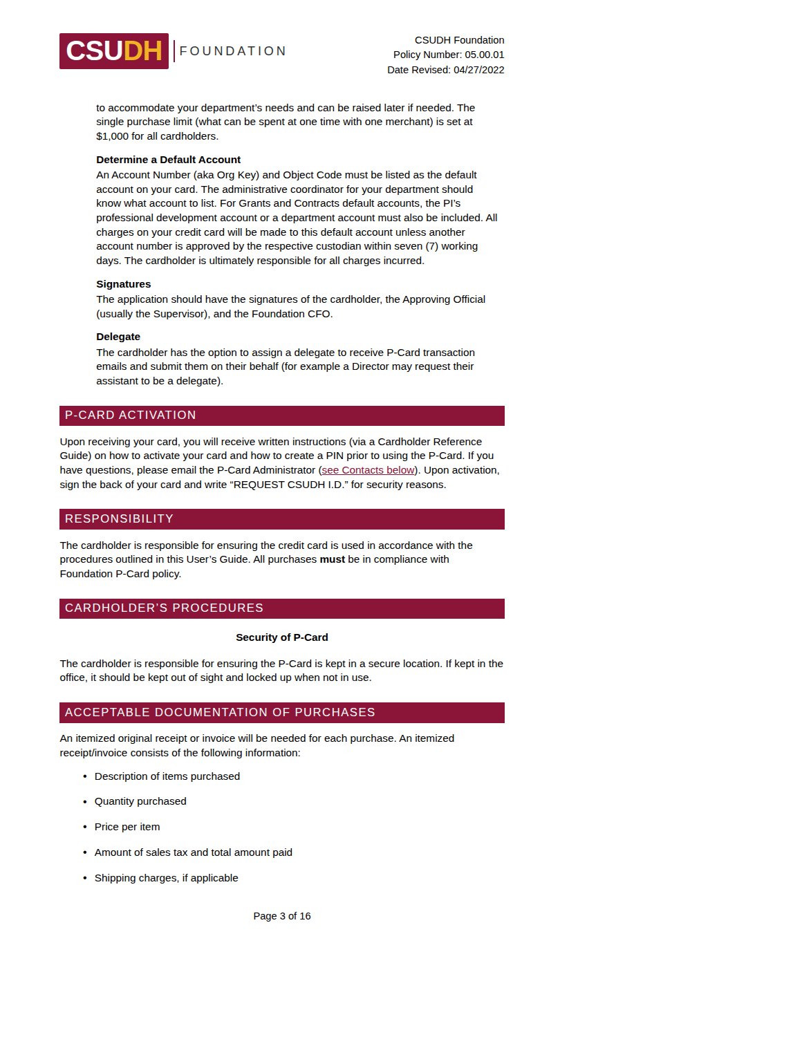CSUDH Foundation
CSUDH Foundation
Policy Number: 05.00.01
Date Revised: 04/27/2022
to accommodate your department’s needs and can be raised later if needed. The single purchase limit (what can be spent at one time with one merchant) is set at $1,000 for all cardholders.
Determine a Default Account
An Account Number (aka Org Key) and Object Code must be listed as the default account on your card. The administrative coordinator for your department should know what account to list. For Grants and Contracts default accounts, the PI’s professional development account or a department account must also be included. All charges on your credit card will be made to this default account unless another account number is approved by the respective custodian within seven (7) working days. The cardholder is ultimately responsible for all charges incurred.
Signatures
The application should have the signatures of the cardholder, the Approving Official (usually the Supervisor), and the Foundation CFO.
Delegate
The cardholder has the option to assign a delegate to receive P-Card transaction emails and submit them on their behalf (for example a Director may request their assistant to be a delegate).
P-Card Activation
Upon receiving your card, you will receive written instructions (via a Cardholder Reference Guide) on how to activate your card and how to create a PIN prior to using the P-Card. If you have questions, please email the P-Card Administrator (see Contacts below). Upon activation, sign the back of your card and write “REQUEST CSUDH I.D.” for security reasons.
Responsibility
The cardholder is responsible for ensuring the credit card is used in accordance with the procedures outlined in this User’s Guide. All purchases must be in compliance with Foundation P-Card policy.
Cardholder’s Procedures
Security of P-Card
The cardholder is responsible for ensuring the P-Card is kept in a secure location. If kept in the office, it should be kept out of sight and locked up when not in use.
Acceptable Documentation of Purchases
An itemized original receipt or invoice will be needed for each purchase. An itemized receipt/invoice consists of the following information:
Description of items purchased
Quantity purchased
Price per item
Amount of sales tax and total amount paid
Shipping charges, if applicable
Page 3 of 16